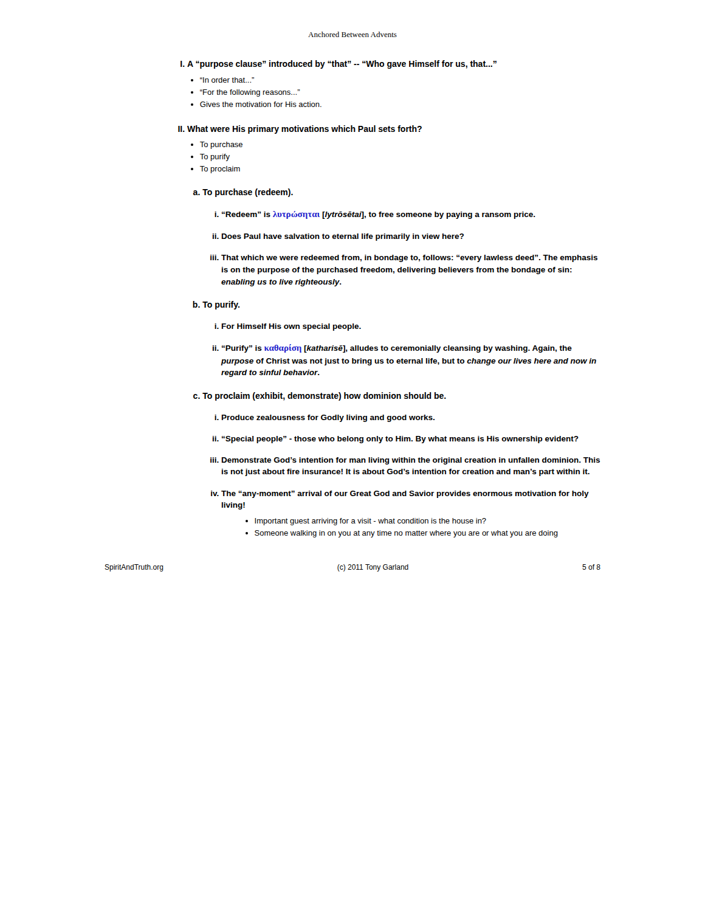Anchored Between Advents
A “purpose clause” introduced by “that” -- “Who gave Himself for us, that...”
“In order that...”
“For the following reasons...”
Gives the motivation for His action.
What were His primary motivations which Paul sets forth?
To purchase
To purify
To proclaim
To purchase (redeem).
“Redeem” is λυτρώσηται [lytrōsētai], to free someone by paying a ransom price.
Does Paul have salvation to eternal life primarily in view here?
That which we were redeemed from, in bondage to, follows: “every lawless deed”. The emphasis is on the purpose of the purchased freedom, delivering believers from the bondage of sin: enabling us to live righteously.
To purify.
For Himself His own special people.
“Purify” is καθαρίση [katharisē], alludes to ceremonially cleansing by washing. Again, the purpose of Christ was not just to bring us to eternal life, but to change our lives here and now in regard to sinful behavior.
To proclaim (exhibit, demonstrate) how dominion should be.
Produce zealousness for Godly living and good works.
“Special people” - those who belong only to Him. By what means is His ownership evident?
Demonstrate God’s intention for man living within the original creation in unfallen dominion. This is not just about fire insurance! It is about God’s intention for creation and man’s part within it.
The “any-moment” arrival of our Great God and Savior provides enormous motivation for holy living!
Important guest arriving for a visit - what condition is the house in?
Someone walking in on you at any time no matter where you are or what you are doing
SpiritAndTruth.org
(c) 2011 Tony Garland
5 of 8